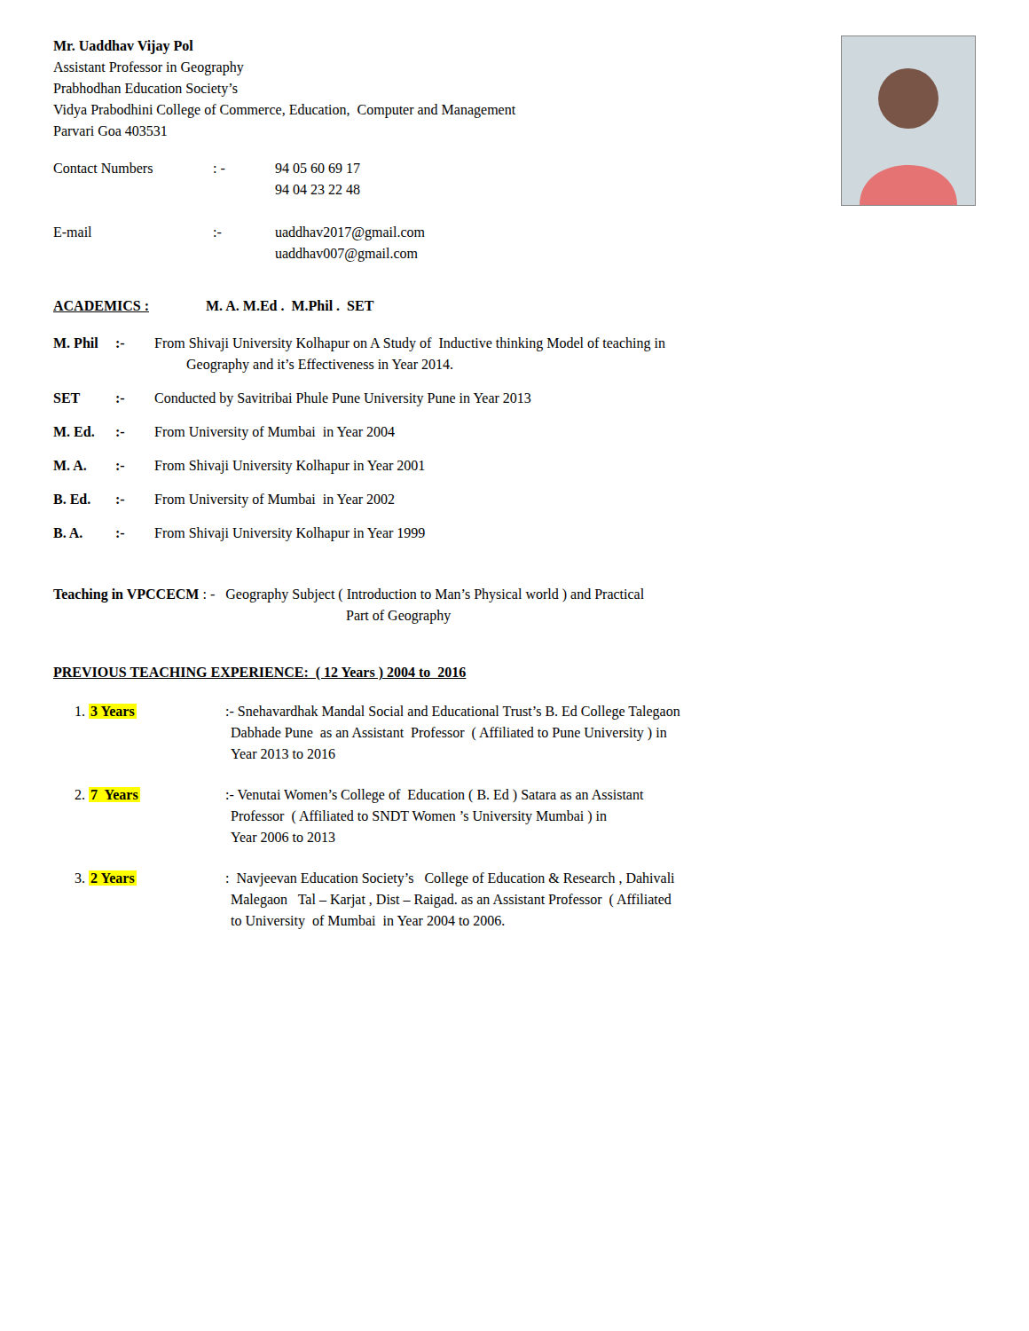Mr. Uaddhav Vijay Pol
Assistant Professor in Geography
Prabhodhan Education Society’s
Vidya Prabodhini College of Commerce, Education, Computer and Management
Parvari Goa 403531
| Contact Numbers | : - | 94 05 60 69 17 |
| | | 94 04 23 22 48 |
| E-mail | :- | uaddhav2017@gmail.com |
| | | uaddhav007@gmail.com |
ACADEMICS :
M. A. M.Ed . M.Phil . SET
M. Phil:- From Shivaji University Kolhapur on A Study of Inductive thinking Model of teaching in Geography and it’s Effectiveness in Year 2014.
SET:- Conducted by Savitribai Phule Pune University Pune in Year 2013
M. Ed.:- From University of Mumbai in Year 2004
M. A.:- From Shivaji University Kolhapur in Year 2001
B. Ed.:- From University of Mumbai in Year 2002
B. A.:- From Shivaji University Kolhapur in Year 1999
Teaching in VPCCECM : - Geography Subject ( Introduction to Man’s Physical world ) and Practical Part of Geography
PREVIOUS TEACHING EXPERIENCE: ( 12 Years ) 2004 to 2016
3 Years :- Snehavardhak Mandal Social and Educational Trust’s B. Ed College Talegaon Dabhade Pune as an Assistant Professor ( Affiliated to Pune University ) in Year 2013 to 2016
7 Years :- Venutai Women’s College of Education ( B. Ed ) Satara as an Assistant Professor ( Affiliated to SNDT Women ’s University Mumbai ) in Year 2006 to 2013
2 Years : Navjeevan Education Society’s College of Education & Research , Dahivali Malegaon Tal – Karjat , Dist – Raigad. as an Assistant Professor ( Affiliated to University of Mumbai in Year 2004 to 2006.